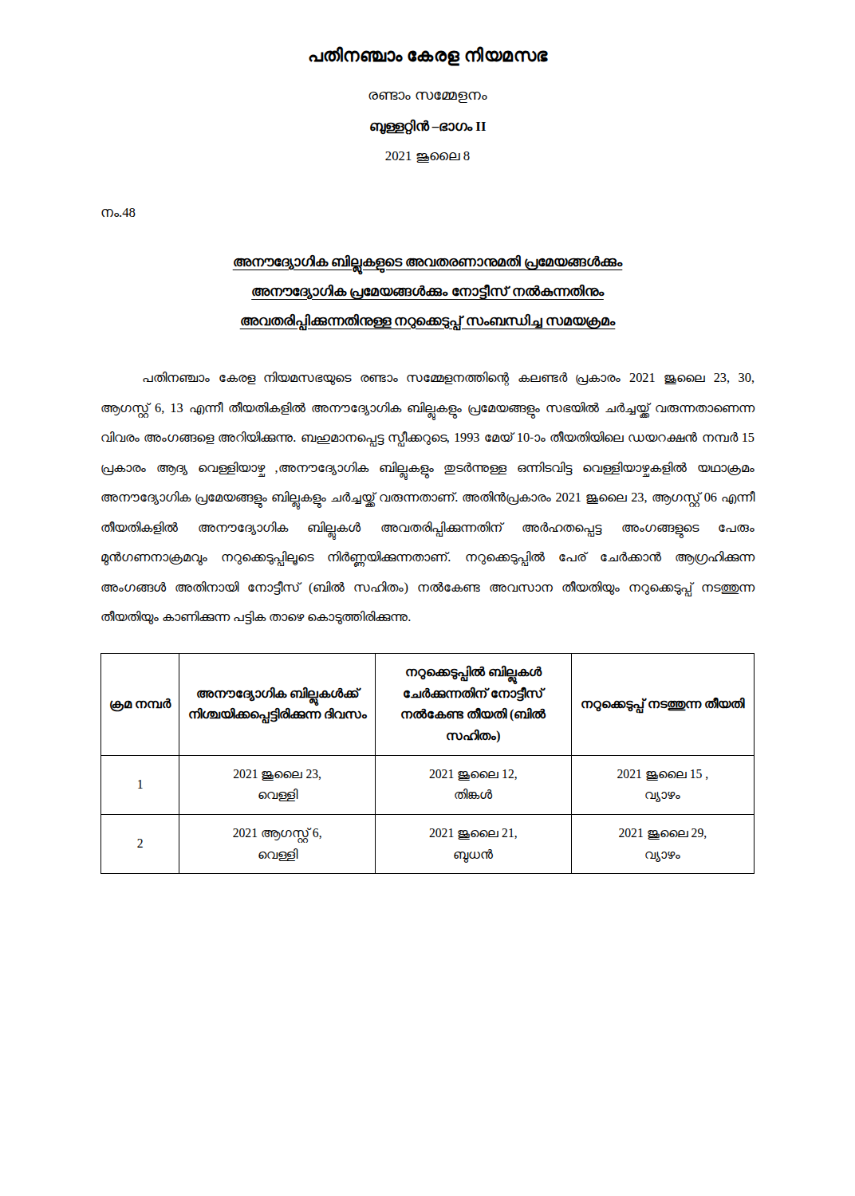പതിനഞ്ചാം കേരള നിയമസഭ
രണ്ടാം സമ്മേളനം
ബുള്ളറ്റിൻ –ഭാഗം II
2021 ജൂലൈ 8
നം.48
അനൗദ്യോഗിക ബില്ലുകളുടെ അവതരണാനുമതി പ്രമേയങ്ങൾക്കും
അനൗദ്യോഗിക പ്രമേയങ്ങൾക്കും നോട്ടീസ് നൽകുന്നതിനും
അവതരിപ്പിക്കുന്നതിനുള്ള നറുക്കെടുപ്പ് സംബന്ധിച്ച സമയക്രമം
പതിനഞ്ചാം കേരള നിയമസഭയുടെ രണ്ടാം സമ്മേളനത്തിന്റെ കലണ്ടർ പ്രകാരം 2021 ജൂലൈ 23, 30, ആഗസ്റ്റ് 6, 13 എന്നീ തീയതികളിൽ അനൗദ്യോഗിക ബില്ലുകളും പ്രമേയങ്ങളും സഭയിൽ ചർച്ചയ്ക്ക് വരുന്നതാണെന്ന വിവരം അംഗങ്ങളെ അറിയിക്കുന്നു. ബഹുമാനപ്പെട്ട സ്പീക്കറുടെ, 1993 മേയ് 10-ാം തീയതിയിലെ ഡയറക്ഷൻ നമ്പർ 15 പ്രകാരം ആദ്യ വെള്ളിയാഴ്ച ,അനൗദ്യോഗിക ബില്ലുകളും തുടർന്നുള്ള ഒന്നിടവിട്ട വെള്ളിയാഴ്ചകളിൽ യഥാക്രമം അനൗദ്യോഗിക പ്രമേയങ്ങളും ബില്ലുകളും ചർച്ചയ്ക്ക് വരുന്നതാണ്. അതിൻപ്രകാരം 2021 ജൂലൈ 23, ആഗസ്റ്റ് 06 എന്നീ തീയതികളിൽ അനൗദ്യോഗിക ബില്ലുകൾ അവതരിപ്പിക്കുന്നതിന് അർഹതപ്പെട്ട അംഗങ്ങളുടെ പേരും മുൻഗണനാക്രമവും നറുക്കെടുപ്പിലൂടെ നിർണ്ണയിക്കുന്നതാണ്. നറുക്കെടുപ്പിൽ പേര് ചേർക്കാൻ ആഗ്രഹിക്കുന്ന അംഗങ്ങൾ അതിനായി നോട്ടീസ് (ബിൽ സഹിതം) നൽകേണ്ട അവസാന തീയതിയും നറുക്കെടുപ്പ് നടത്തുന്ന തീയതിയും കാണിക്കുന്ന പട്ടിക താഴെ കൊടുത്തിരിക്കുന്നു.
| ക്രമ നമ്പർ | അനൗദ്യോഗിക ബില്ലുകൾക്ക് നിശ്ചയിക്കപ്പെട്ടിരിക്കുന്ന ദിവസം | നറുക്കെടുപ്പിൽ ബില്ലുകൾ ചേർക്കുന്നതിന് നോട്ടീസ് നൽകേണ്ട തീയതി (ബിൽ സഹിതം) | നറുക്കെടുപ്പ് നടത്തുന്ന തീയതി |
| --- | --- | --- | --- |
| 1 | 2021 ജൂലൈ 23, വെള്ളി | 2021 ജൂലൈ 12, തിങ്കൾ | 2021 ജൂലൈ 15 , വ്യാഴം |
| 2 | 2021 ആഗസ്റ്റ് 6, വെള്ളി | 2021 ജൂലൈ 21, ബുധൻ | 2021 ജൂലൈ 29, വ്യാഴം |